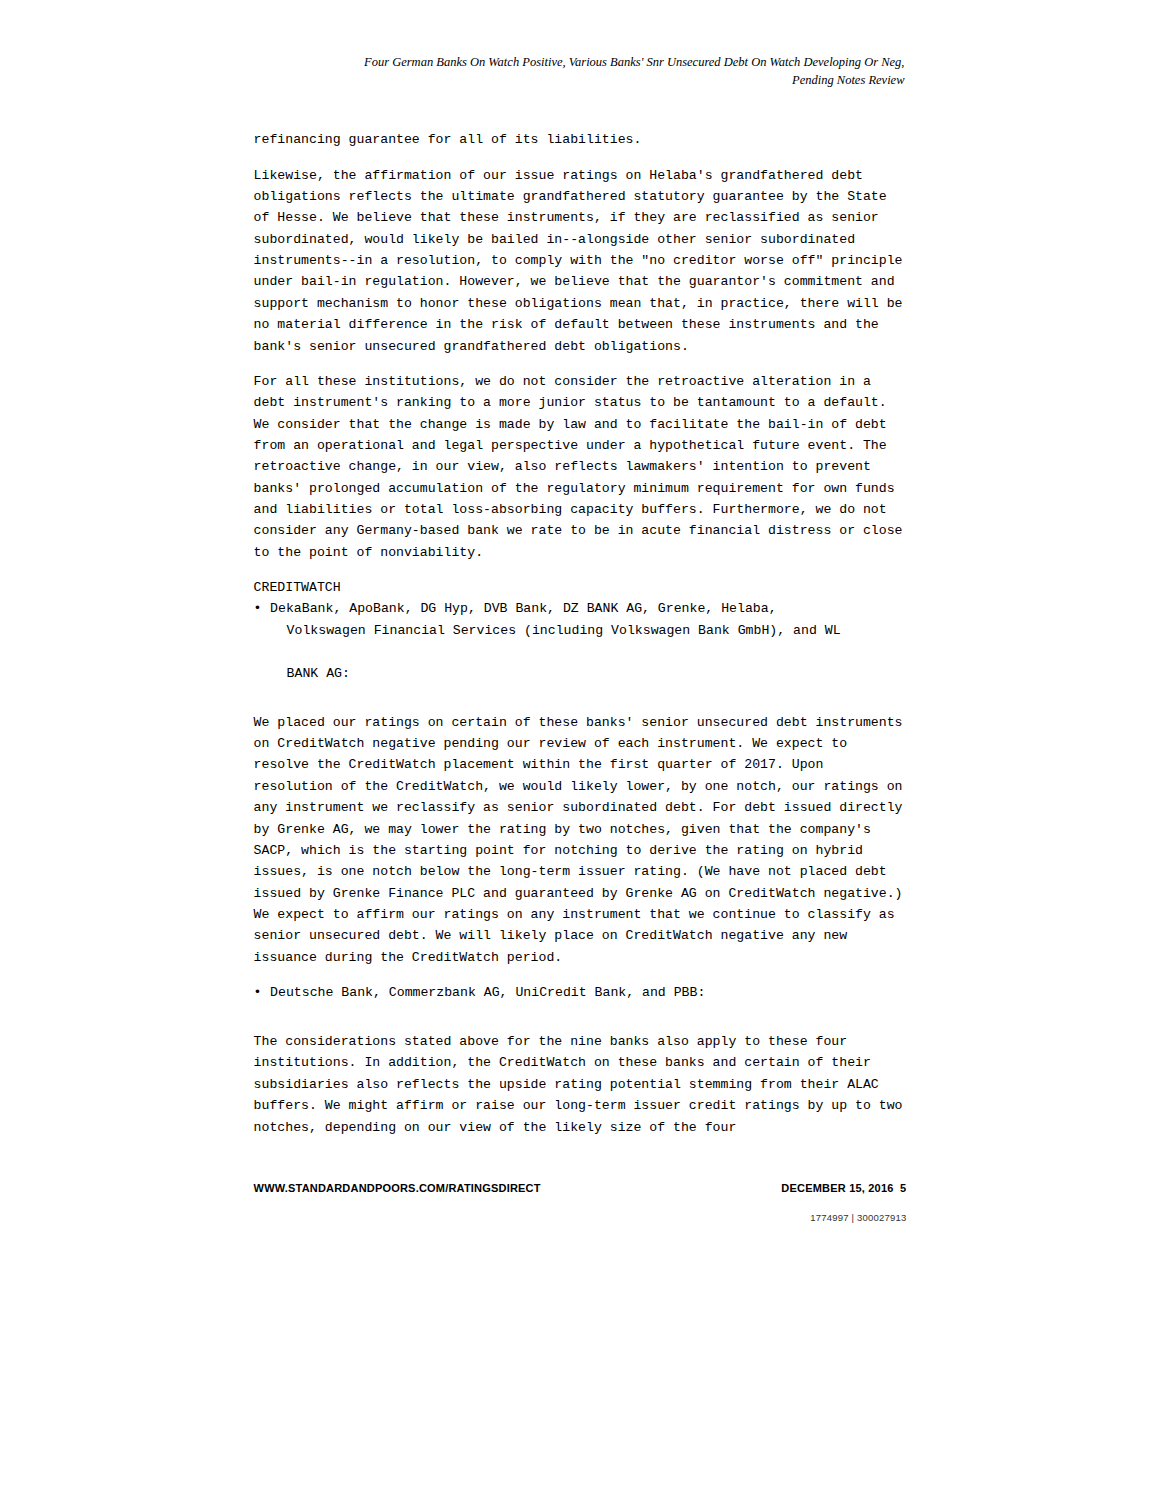Four German Banks On Watch Positive, Various Banks' Snr Unsecured Debt On Watch Developing Or Neg,
Pending Notes Review
refinancing guarantee for all of its liabilities.
Likewise, the affirmation of our issue ratings on Helaba's grandfathered debt obligations reflects the ultimate grandfathered statutory guarantee by the State of Hesse. We believe that these instruments, if they are reclassified as senior subordinated, would likely be bailed in--alongside other senior subordinated instruments--in a resolution, to comply with the "no creditor worse off" principle under bail-in regulation. However, we believe that the guarantor's commitment and support mechanism to honor these obligations mean that, in practice, there will be no material difference in the risk of default between these instruments and the bank's senior unsecured grandfathered debt obligations.
For all these institutions, we do not consider the retroactive alteration in a debt instrument's ranking to a more junior status to be tantamount to a default. We consider that the change is made by law and to facilitate the bail-in of debt from an operational and legal perspective under a hypothetical future event. The retroactive change, in our view, also reflects lawmakers' intention to prevent banks' prolonged accumulation of the regulatory minimum requirement for own funds and liabilities or total loss-absorbing capacity buffers. Furthermore, we do not consider any Germany-based bank we rate to be in acute financial distress or close to the point of nonviability.
CREDITWATCH
DekaBank, ApoBank, DG Hyp, DVB Bank, DZ BANK AG, Grenke, Helaba,
Volkswagen Financial Services (including Volkswagen Bank GmbH), and WL
BANK AG:
We placed our ratings on certain of these banks' senior unsecured debt instruments on CreditWatch negative pending our review of each instrument. We expect to resolve the CreditWatch placement within the first quarter of 2017. Upon resolution of the CreditWatch, we would likely lower, by one notch, our ratings on any instrument we reclassify as senior subordinated debt. For debt issued directly by Grenke AG, we may lower the rating by two notches, given that the company's SACP, which is the starting point for notching to derive the rating on hybrid issues, is one notch below the long-term issuer rating. (We have not placed debt issued by Grenke Finance PLC and guaranteed by Grenke AG on CreditWatch negative.) We expect to affirm our ratings on any instrument that we continue to classify as senior unsecured debt. We will likely place on CreditWatch negative any new issuance during the CreditWatch period.
Deutsche Bank, Commerzbank AG, UniCredit Bank, and PBB:
The considerations stated above for the nine banks also apply to these four institutions. In addition, the CreditWatch on these banks and certain of their subsidiaries also reflects the upside rating potential stemming from their ALAC buffers. We might affirm or raise our long-term issuer credit ratings by up to two notches, depending on our view of the likely size of the four
www.standardandpoors.com/ratingsdirect December 15, 2016 5
1774997 | 300027913